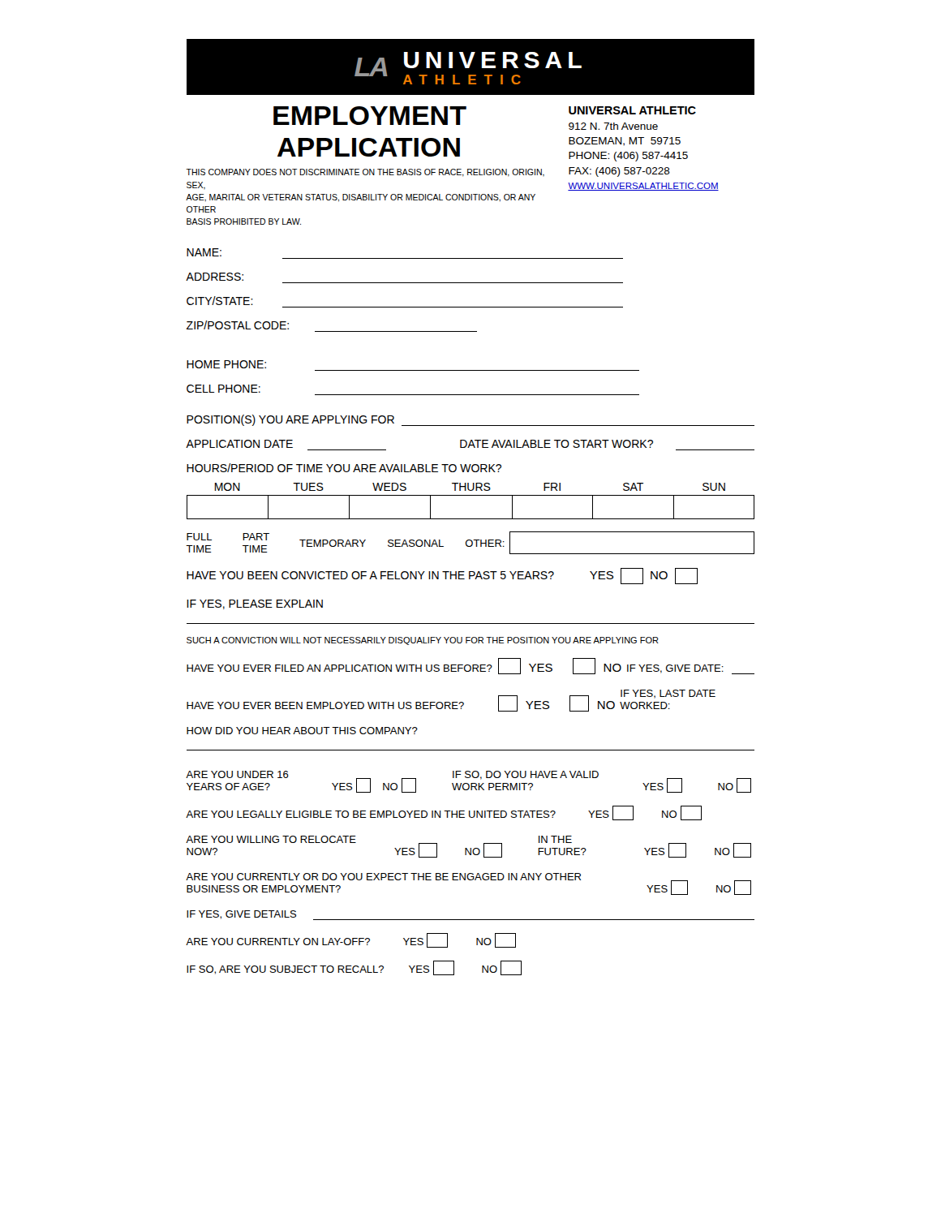LA UNIVERSAL
ATHLETIC
EMPLOYMENT APPLICATION
THIS COMPANY DOES NOT DISCRIMINATE ON THE BASIS OF RACE, RELIGION, ORIGIN, SEX,
AGE, MARITAL OR VETERAN STATUS, DISABILITY OR MEDICAL CONDITIONS, OR ANY OTHER
BASIS PROHIBITED BY LAW.
UNIVERSAL ATHLETIC
912 N. 7th Avenue
BOZEMAN, MT 59715
PHONE: (406) 587-4415
FAX: (406) 587-0228
WWW.UNIVERSALATHLETIC.COM
NAME:
ADDRESS:
CITY/STATE:
ZIP/POSTAL CODE:
HOME PHONE:
CELL PHONE:
POSITION(S) YOU ARE APPLYING FOR
APPLICATION DATE DATE AVAILABLE TO START WORK?
HOURS/PERIOD OF TIME YOU ARE AVAILABLE TO WORK?
| MON | TUES | WEDS | THURS | FRI | SAT | SUN |
| --- | --- | --- | --- | --- | --- | --- |
FULL TIME PART TIME TEMPORARY SEASONAL OTHER:
HAVE YOU BEEN CONVICTED OF A FELONY IN THE PAST 5 YEARS? YES NO
IF YES, PLEASE EXPLAIN
SUCH A CONVICTION WILL NOT NECESSARILY DISQUALIFY YOU FOR THE POSITION YOU ARE APPLYING FOR
HAVE YOU EVER FILED AN APPLICATION WITH US BEFORE? YES NO IF YES, GIVE DATE:
HAVE YOU EVER BEEN EMPLOYED WITH US BEFORE? YES NO IF YES, LAST DATE WORKED:
HOW DID YOU HEAR ABOUT THIS COMPANY?
ARE YOU UNDER 16 YEARS OF AGE? YES NO IF SO, DO YOU HAVE A VALID WORK PERMIT? YES NO
ARE YOU LEGALLY ELIGIBLE TO BE EMPLOYED IN THE UNITED STATES? YES NO
ARE YOU WILLING TO RELOCATE NOW? YES NO IN THE FUTURE? YES NO
ARE YOU CURRENTLY OR DO YOU EXPECT THE BE ENGAGED IN ANY OTHER BUSINESS OR EMPLOYMENT? YES NO
IF YES, GIVE DETAILS
ARE YOU CURRENTLY ON LAY-OFF? YES NO
IF SO, ARE YOU SUBJECT TO RECALL? YES NO